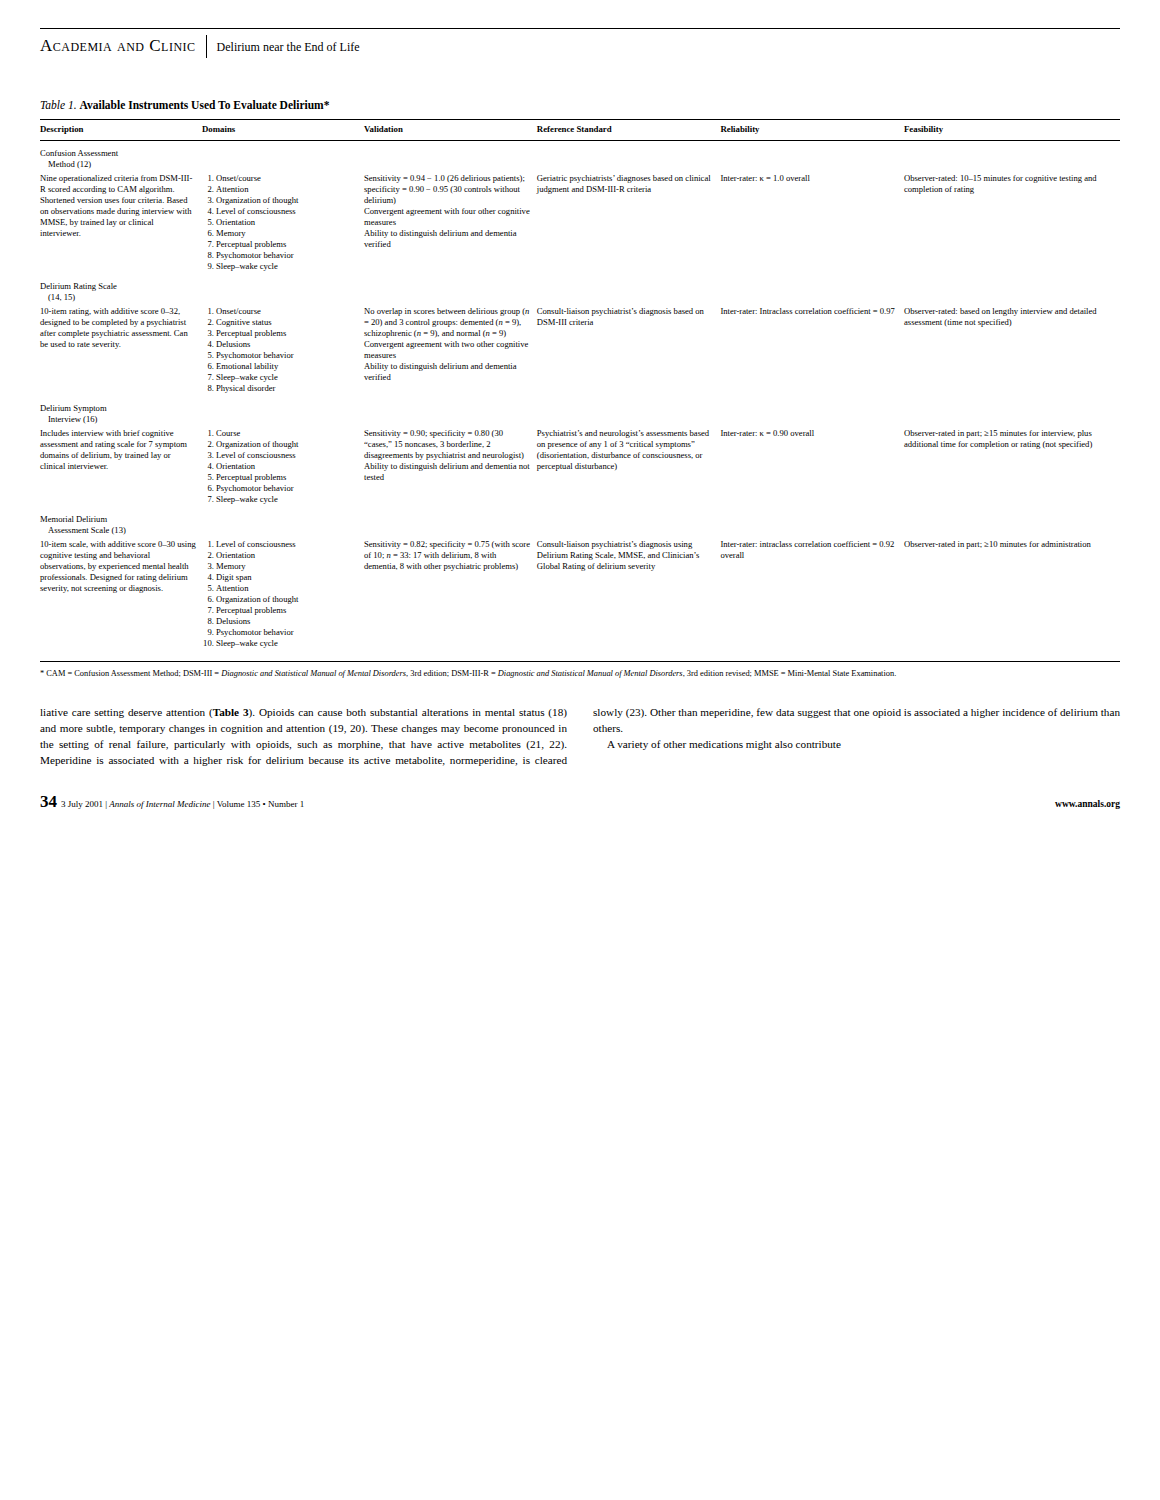Academia and Clinic
Delirium near the End of Life
Table 1. Available Instruments Used To Evaluate Delirium*
| Description | Domains | Validation | Reference Standard | Reliability | Feasibility |
| --- | --- | --- | --- | --- | --- |
| Confusion Assessment Method (12) |
| Nine operationalized criteria from DSM-III-R scored according to CAM algorithm. Shortened version uses four criteria. Based on observations made during interview with MMSE, by trained lay or clinical interviewer. | Onset/course Attention Organization of thought Level of consciousness Orientation Memory Perceptual problems Psychomotor behavior Sleep–wake cycle | Sensitivity = 0.94 − 1.0 (26 delirious patients); specificity = 0.90 − 0.95 (30 controls without delirium) Convergent agreement with four other cognitive measures Ability to distinguish delirium and dementia verified | Geriatric psychiatrists’ diagnoses based on clinical judgment and DSM-III-R criteria | Inter-rater: κ = 1.0 overall | Observer-rated: 10–15 minutes for cognitive testing and completion of rating |
| Delirium Rating Scale (14, 15) |
| 10-item rating, with additive score 0–32, designed to be completed by a psychiatrist after complete psychiatric assessment. Can be used to rate severity. | Onset/course Cognitive status Perceptual problems Delusions Psychomotor behavior Emotional lability Sleep–wake cycle Physical disorder | No overlap in scores between delirious group ( n = 20) and 3 control groups: demented ( n = 9), schizophrenic ( n = 9), and normal ( n = 9) Convergent agreement with two other cognitive measures Ability to distinguish delirium and dementia verified | Consult-liaison psychiatrist’s diagnosis based on DSM-III criteria | Inter-rater: Intraclass correlation coefficient = 0.97 | Observer-rated: based on lengthy interview and detailed assessment (time not specified) |
| Delirium Symptom Interview (16) |
| Includes interview with brief cognitive assessment and rating scale for 7 symptom domains of delirium, by trained lay or clinical interviewer. | Course Organization of thought Level of consciousness Orientation Perceptual problems Psychomotor behavior Sleep–wake cycle | Sensitivity = 0.90; specificity = 0.80 (30 “cases,” 15 noncases, 3 borderline, 2 disagreements by psychiatrist and neurologist) Ability to distinguish delirium and dementia not tested | Psychiatrist’s and neurologist’s assessments based on presence of any 1 of 3 “critical symptoms” (disorientation, disturbance of consciousness, or perceptual disturbance) | Inter-rater: κ = 0.90 overall | Observer-rated in part; ≥15 minutes for interview, plus additional time for completion or rating (not specified) |
| Memorial Delirium Assessment Scale (13) |
| 10-item scale, with additive score 0–30 using cognitive testing and behavioral observations, by experienced mental health professionals. Designed for rating delirium severity, not screening or diagnosis. | Level of consciousness Orientation Memory Digit span Attention Organization of thought Perceptual problems Delusions Psychomotor behavior Sleep–wake cycle | Sensitivity = 0.82; specificity = 0.75 (with score of 10; n = 33: 17 with delirium, 8 with dementia, 8 with other psychiatric problems) | Consult-liaison psychiatrist’s diagnosis using Delirium Rating Scale, MMSE, and Clinician’s Global Rating of delirium severity | Inter-rater: intraclass correlation coefficient = 0.92 overall | Observer-rated in part; ≥10 minutes for administration |
* CAM = Confusion Assessment Method; DSM-III = Diagnostic and Statistical Manual of Mental Disorders, 3rd edition; DSM-III-R = Diagnostic and Statistical Manual of Mental Disorders, 3rd edition revised; MMSE = Mini-Mental State Examination.
liative care setting deserve attention (Table 3). Opioids can cause both substantial alterations in mental status (18) and more subtle, temporary changes in cognition and attention (19, 20). These changes may become pronounced in the setting of renal failure, particularly with opioids, such as morphine, that have active metabolites (21, 22). Meperidine is associated with a higher risk for delirium because its active metabolite, normeperidine, is cleared slowly (23). Other than meperidine, few data suggest that one opioid is associated a higher incidence of delirium than others.
A variety of other medications might also contribute
34 3 July 2001 | Annals of Internal Medicine | Volume 135 • Number 1
www.annals.org